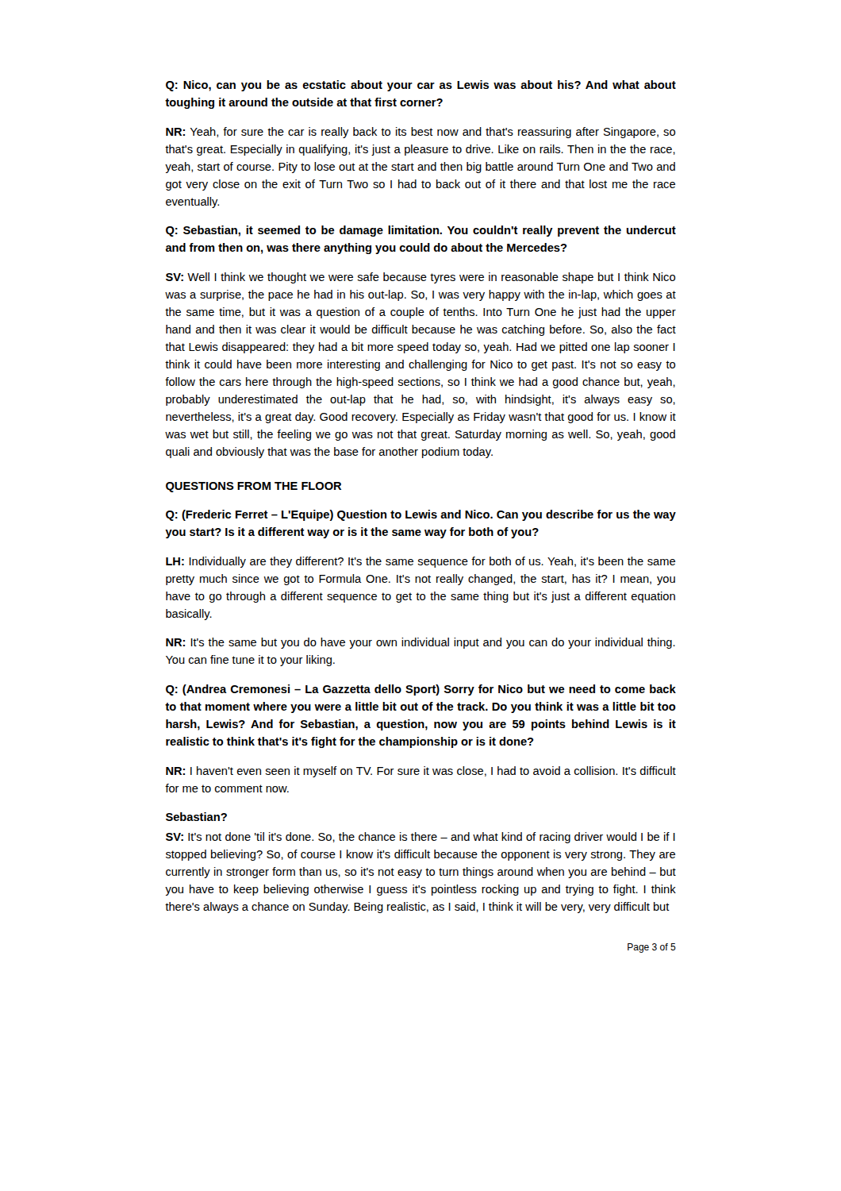Q: Nico, can you be as ecstatic about your car as Lewis was about his? And what about toughing it around the outside at that first corner?
NR: Yeah, for sure the car is really back to its best now and that's reassuring after Singapore, so that's great. Especially in qualifying, it's just a pleasure to drive. Like on rails. Then in the the race, yeah, start of course. Pity to lose out at the start and then big battle around Turn One and Two and got very close on the exit of Turn Two so I had to back out of it there and that lost me the race eventually.
Q: Sebastian, it seemed to be damage limitation. You couldn't really prevent the undercut and from then on, was there anything you could do about the Mercedes?
SV: Well I think we thought we were safe because tyres were in reasonable shape but I think Nico was a surprise, the pace he had in his out-lap. So, I was very happy with the in-lap, which goes at the same time, but it was a question of a couple of tenths. Into Turn One he just had the upper hand and then it was clear it would be difficult because he was catching before. So, also the fact that Lewis disappeared: they had a bit more speed today so, yeah. Had we pitted one lap sooner I think it could have been more interesting and challenging for Nico to get past. It's not so easy to follow the cars here through the high-speed sections, so I think we had a good chance but, yeah, probably underestimated the out-lap that he had, so, with hindsight, it's always easy so, nevertheless, it's a great day. Good recovery. Especially as Friday wasn't that good for us. I know it was wet but still, the feeling we go was not that great. Saturday morning as well. So, yeah, good quali and obviously that was the base for another podium today.
QUESTIONS FROM THE FLOOR
Q: (Frederic Ferret – L'Equipe) Question to Lewis and Nico. Can you describe for us the way you start? Is it a different way or is it the same way for both of you?
LH: Individually are they different? It's the same sequence for both of us. Yeah, it's been the same pretty much since we got to Formula One. It's not really changed, the start, has it? I mean, you have to go through a different sequence to get to the same thing but it's just a different equation basically.
NR: It's the same but you do have your own individual input and you can do your individual thing. You can fine tune it to your liking.
Q: (Andrea Cremonesi – La Gazzetta dello Sport) Sorry for Nico but we need to come back to that moment where you were a little bit out of the track. Do you think it was a little bit too harsh, Lewis? And for Sebastian, a question, now you are 59 points behind Lewis is it realistic to think that's it's fight for the championship or is it done?
NR: I haven't even seen it myself on TV. For sure it was close, I had to avoid a collision. It's difficult for me to comment now.
Sebastian?
SV: It's not done 'til it's done. So, the chance is there – and what kind of racing driver would I be if I stopped believing? So, of course I know it's difficult because the opponent is very strong. They are currently in stronger form than us, so it's not easy to turn things around when you are behind – but you have to keep believing otherwise I guess it's pointless rocking up and trying to fight. I think there's always a chance on Sunday. Being realistic, as I said, I think it will be very, very difficult but
Page 3 of 5